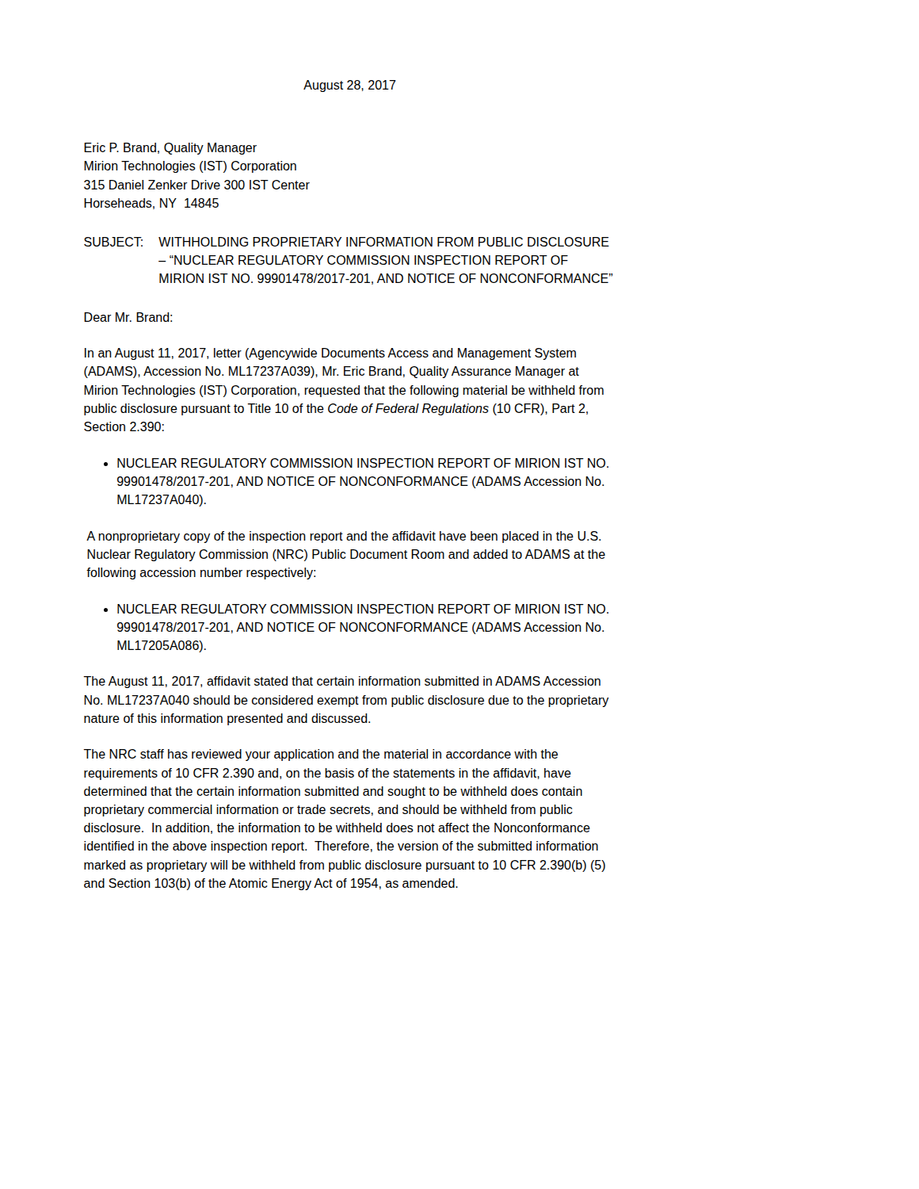August 28, 2017
Eric P. Brand, Quality Manager
Mirion Technologies (IST) Corporation
315 Daniel Zenker Drive 300 IST Center
Horseheads, NY 14845
SUBJECT:
WITHHOLDING PROPRIETARY INFORMATION FROM PUBLIC DISCLOSURE – “NUCLEAR REGULATORY COMMISSION INSPECTION REPORT OF MIRION IST NO. 99901478/2017-201, AND NOTICE OF NONCONFORMANCE”
Dear Mr. Brand:
In an August 11, 2017, letter (Agencywide Documents Access and Management System (ADAMS), Accession No. ML17237A039), Mr. Eric Brand, Quality Assurance Manager at Mirion Technologies (IST) Corporation, requested that the following material be withheld from public disclosure pursuant to Title 10 of the Code of Federal Regulations (10 CFR), Part 2, Section 2.390:
NUCLEAR REGULATORY COMMISSION INSPECTION REPORT OF MIRION IST NO. 99901478/2017-201, AND NOTICE OF NONCONFORMANCE (ADAMS Accession No. ML17237A040).
A nonproprietary copy of the inspection report and the affidavit have been placed in the U.S. Nuclear Regulatory Commission (NRC) Public Document Room and added to ADAMS at the following accession number respectively:
NUCLEAR REGULATORY COMMISSION INSPECTION REPORT OF MIRION IST NO. 99901478/2017-201, AND NOTICE OF NONCONFORMANCE (ADAMS Accession No. ML17205A086).
The August 11, 2017, affidavit stated that certain information submitted in ADAMS Accession No. ML17237A040 should be considered exempt from public disclosure due to the proprietary nature of this information presented and discussed.
The NRC staff has reviewed your application and the material in accordance with the requirements of 10 CFR 2.390 and, on the basis of the statements in the affidavit, have determined that the certain information submitted and sought to be withheld does contain proprietary commercial information or trade secrets, and should be withheld from public disclosure. In addition, the information to be withheld does not affect the Nonconformance identified in the above inspection report. Therefore, the version of the submitted information marked as proprietary will be withheld from public disclosure pursuant to 10 CFR 2.390(b) (5) and Section 103(b) of the Atomic Energy Act of 1954, as amended.